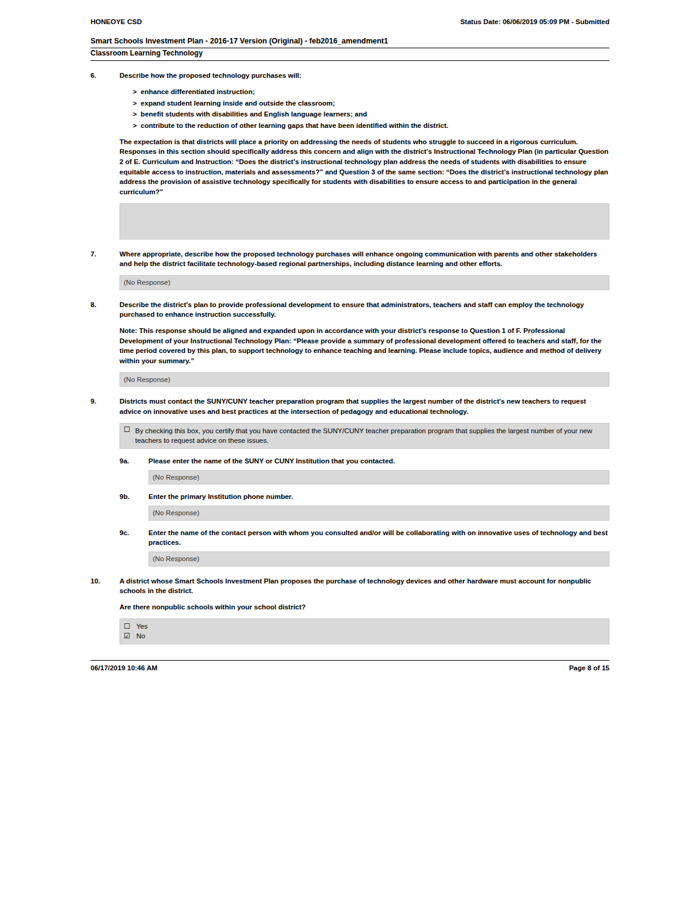HONEOYE CSD
Status Date: 06/06/2019 05:09 PM - Submitted
Smart Schools Investment Plan - 2016-17 Version (Original) - feb2016_amendment1
Classroom Learning Technology
6.
Describe how the proposed technology purchases will:
> enhance differentiated instruction;
> expand student learning inside and outside the classroom;
> benefit students with disabilities and English language learners; and
> contribute to the reduction of other learning gaps that have been identified within the district.
The expectation is that districts will place a priority on addressing the needs of students who struggle to succeed in a rigorous curriculum. Responses in this section should specifically address this concern and align with the district's Instructional Technology Plan (in particular Question 2 of E. Curriculum and Instruction: “Does the district's instructional technology plan address the needs of students with disabilities to ensure equitable access to instruction, materials and assessments?” and Question 3 of the same section: “Does the district's instructional technology plan address the provision of assistive technology specifically for students with disabilities to ensure access to and participation in the general curriculum?”
7.
Where appropriate, describe how the proposed technology purchases will enhance ongoing communication with parents and other stakeholders and help the district facilitate technology-based regional partnerships, including distance learning and other efforts.
(No Response)
8.
Describe the district's plan to provide professional development to ensure that administrators, teachers and staff can employ the technology purchased to enhance instruction successfully.
Note: This response should be aligned and expanded upon in accordance with your district’s response to Question 1 of F. Professional Development of your Instructional Technology Plan: “Please provide a summary of professional development offered to teachers and staff, for the time period covered by this plan, to support technology to enhance teaching and learning. Please include topics, audience and method of delivery within your summary.”
(No Response)
9.
Districts must contact the SUNY/CUNY teacher preparation program that supplies the largest number of the district's new teachers to request advice on innovative uses and best practices at the intersection of pedagogy and educational technology.
☐ By checking this box, you certify that you have contacted the SUNY/CUNY teacher preparation program that supplies the largest number of your new teachers to request advice on these issues.
9a.
Please enter the name of the SUNY or CUNY Institution that you contacted.
(No Response)
9b.
Enter the primary Institution phone number.
(No Response)
9c.
Enter the name of the contact person with whom you consulted and/or will be collaborating with on innovative uses of technology and best practices.
(No Response)
10.
A district whose Smart Schools Investment Plan proposes the purchase of technology devices and other hardware must account for nonpublic schools in the district.
Are there nonpublic schools within your school district?
☐Yes
☑No
06/17/2019 10:46 AM
Page 8 of 15